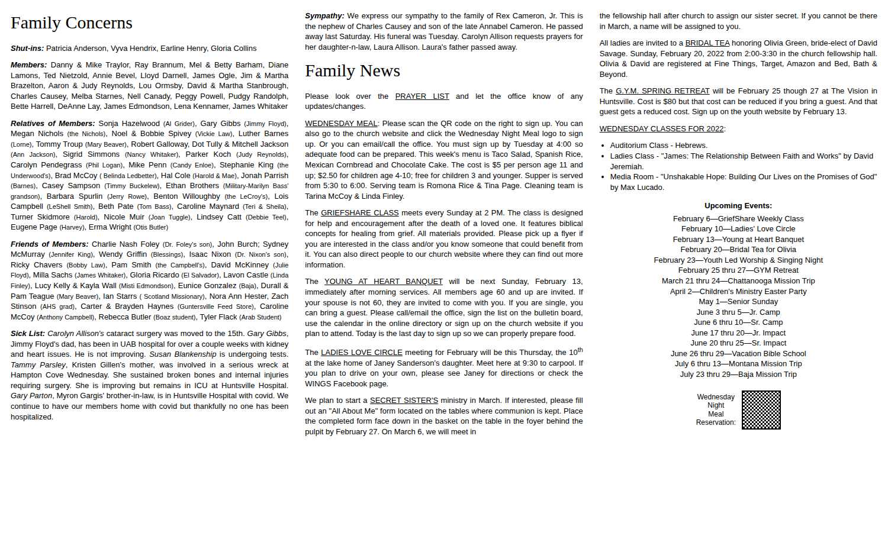Family Concerns
Shut-ins: Patricia Anderson, Vyva Hendrix, Earline Henry, Gloria Collins
Members: Danny & Mike Traylor, Ray Brannum, Mel & Betty Barham, Diane Lamons, Ted Nietzold, Annie Bevel, Lloyd Darnell, James Ogle, Jim & Martha Brazelton, Aaron & Judy Reynolds, Lou Ormsby, David & Martha Stanbrough, Charles Causey, Melba Starnes, Nell Canady, Peggy Powell, Pudgy Randolph, Bette Harrell, DeAnne Lay, James Edmondson, Lena Kennamer, James Whitaker
Relatives of Members: Sonja Hazelwood (Al Grider), Gary Gibbs (Jimmy Floyd), Megan Nichols (the Nichols), Noel & Bobbie Spivey (Vickie Law), Luther Barnes (Lorne), Tommy Troup (Mary Beaver), Robert Galloway, Dot Tully & Mitchell Jackson (Ann Jackson), Sigrid Simmons (Nancy Whitaker), Parker Koch (Judy Reynolds), Carolyn Pendegrass (Phil Logan), Mike Penn (Candy Enloe), Stephanie King (the Underwood's), Brad McCoy ( Belinda Ledbetter), Hal Cole (Harold & Mae), Jonah Parrish (Barnes), Casey Sampson (Timmy Buckelew), Ethan Brothers (Military-Marilyn Bass' grandson), Barbara Spurlin (Jerry Rowe), Benton Willoughby (the LeCroy's), Lois Campbell (LeShell Smith), Beth Pate (Tom Bass), Caroline Maynard (Teri & Sheila), Turner Skidmore (Harold), Nicole Muir (Joan Tuggle), Lindsey Catt (Debbie Teel), Eugene Page (Harvey), Erma Wright (Otis Butler)
Friends of Members: Charlie Nash Foley (Dr. Foley's son), John Burch; Sydney McMurray (Jennifer King), Wendy Griffin (Blessings), Isaac Nixon (Dr. Nixon's son), Ricky Chavers (Bobby Law), Pam Smith (the Campbell's), David McKinney (Julie Floyd), Milla Sachs (James Whitaker), Gloria Ricardo (El Salvador), Lavon Castle (Linda Finley), Lucy Kelly & Kayla Wall (Misti Edmondson), Eunice Gonzalez (Baja), Durall & Pam Teague (Mary Beaver), Ian Starrs ( Scotland Missionary), Nora Ann Hester, Zach Stinson (AHS grad), Carter & Brayden Haynes (Guntersville Feed Store), Caroline McCoy (Anthony Campbell), Rebecca Butler (Boaz student), Tyler Flack (Arab Student)
Sick List: Carolyn Allison's cataract surgery was moved to the 15th. Gary Gibbs, Jimmy Floyd's dad, has been in UAB hospital for over a couple weeks with kidney and heart issues. He is not improving. Susan Blankenship is undergoing tests. Tammy Parsley, Kristen Gillen's mother, was involved in a serious wreck at Hampton Cove Wednesday. She sustained broken bones and internal injuries requiring surgery. She is improving but remains in ICU at Huntsville Hospital. Gary Parton, Myron Gargis' brother-in-law, is in Huntsville Hospital with covid. We continue to have our members home with covid but thankfully no one has been hospitalized.
Sympathy: We express our sympathy to the family of Rex Cameron, Jr. This is the nephew of Charles Causey and son of the late Annabel Cameron. He passed away last Saturday. His funeral was Tuesday. Carolyn Allison requests prayers for her daughter-n-law, Laura Allison. Laura's father passed away.
Family News
Please look over the PRAYER LIST and let the office know of any updates/changes.
WEDNESDAY MEAL: Please scan the QR code on the right to sign up. You can also go to the church website and click the Wednesday Night Meal logo to sign up. Or you can email/call the office. You must sign up by Tuesday at 4:00 so adequate food can be prepared. This week's menu is Taco Salad, Spanish Rice, Mexican Cornbread and Chocolate Cake. The cost is $5 per person age 11 and up; $2.50 for children age 4-10; free for children 3 and younger. Supper is served from 5:30 to 6:00. Serving team is Romona Rice & Tina Page. Cleaning team is Tarina McCoy & Linda Finley.
The GRIEFSHARE CLASS meets every Sunday at 2 PM. The class is designed for help and encouragement after the death of a loved one. It features biblical concepts for healing from grief. All materials provided. Please pick up a flyer if you are interested in the class and/or you know someone that could benefit from it. You can also direct people to our church website where they can find out more information.
The YOUNG AT HEART BANQUET will be next Sunday, February 13, immediately after morning services. All members age 60 and up are invited. If your spouse is not 60, they are invited to come with you. If you are single, you can bring a guest. Please call/email the office, sign the list on the bulletin board, use the calendar in the online directory or sign up on the church website if you plan to attend. Today is the last day to sign up so we can properly prepare food.
The LADIES LOVE CIRCLE meeting for February will be this Thursday, the 10th at the lake home of Janey Sanderson's daughter. Meet here at 9:30 to carpool. If you plan to drive on your own, please see Janey for directions or check the WINGS Facebook page.
We plan to start a SECRET SISTER'S ministry in March. If interested, please fill out an "All About Me" form located on the tables where communion is kept. Place the completed form face down in the basket on the table in the foyer behind the pulpit by February 27. On March 6, we will meet in
the fellowship hall after church to assign our sister secret. If you cannot be there in March, a name will be assigned to you.
All ladies are invited to a BRIDAL TEA honoring Olivia Green, bride-elect of David Savage. Sunday, February 20, 2022 from 2:00-3:30 in the church fellowship hall. Olivia & David are registered at Fine Things, Target, Amazon and Bed, Bath & Beyond.
The G.Y.M. SPRING RETREAT will be February 25 though 27 at The Vision in Huntsville. Cost is $80 but that cost can be reduced if you bring a guest. And that guest gets a reduced cost. Sign up on the youth website by February 13.
WEDNESDAY CLASSES FOR 2022:
Auditorium Class - Hebrews.
Ladies Class - "James: The Relationship Between Faith and Works" by David Jeremiah.
Media Room - "Unshakable Hope: Building Our Lives on the Promises of God" by Max Lucado.
Upcoming Events:
February 6—GriefShare Weekly Class
February 10—Ladies' Love Circle
February 13—Young at Heart Banquet
February 20—Bridal Tea for Olivia
February 23—Youth Led Worship & Singing Night
February 25 thru 27—GYM Retreat
March 21 thru 24—Chattanooga Mission Trip
April 2—Children's Ministry Easter Party
May 1—Senior Sunday
June 3 thru 5—Jr. Camp
June 6 thru 10—Sr. Camp
June 17 thru 20—Jr. Impact
June 20 thru 25—Sr. Impact
June 26 thru 29—Vacation Bible School
July 6 thru 13—Montana Mission Trip
July 23 thru 29—Baja Mission Trip
Wednesday
Night
Meal
Reservation: